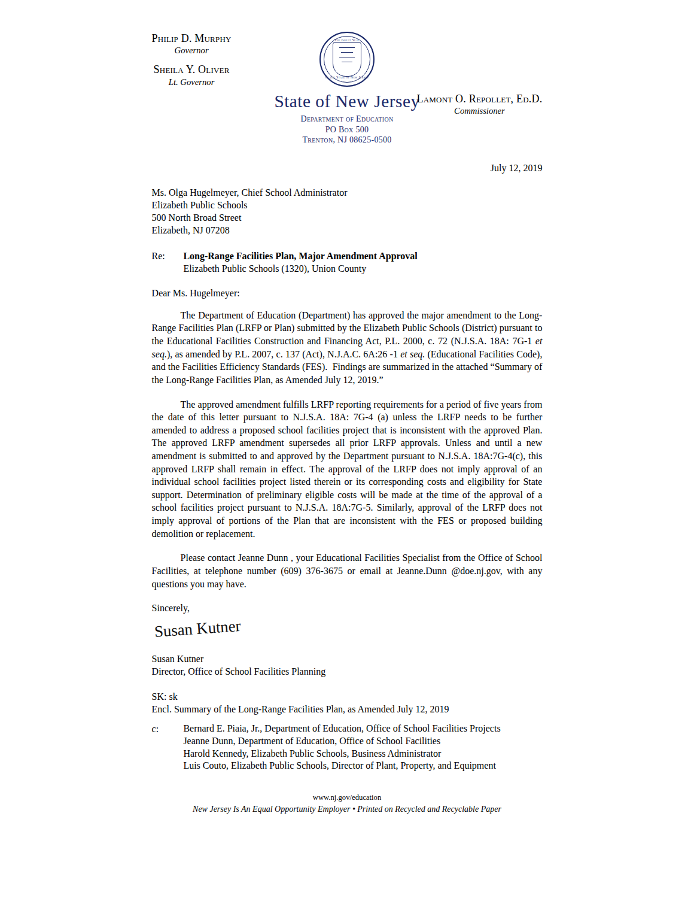Philip D. Murphy
Governor
Sheila Y. Oliver
Lt. Governor
The Great Seal
of the State of New Jersey
State of New Jersey
Department of Education
PO Box 500
Trenton, NJ 08625-0500
Lamont O. Repollet, Ed.D.
Commissioner
July 12, 2019
Ms. Olga Hugelmeyer, Chief School Administrator
Elizabeth Public Schools
500 North Broad Street
Elizabeth, NJ 07208
| Re: | Long-Range Facilities Plan, Major Amendment Approval Elizabeth Public Schools (1320), Union County |
Dear Ms. Hugelmeyer:
The Department of Education (Department) has approved the major amendment to the Long-Range Facilities Plan (LRFP or Plan) submitted by the Elizabeth Public Schools (District) pursuant to the Educational Facilities Construction and Financing Act, P.L. 2000, c. 72 (N.J.S.A. 18A: 7G-1 et seq.), as amended by P.L. 2007, c. 137 (Act), N.J.A.C. 6A:26 -1 et seq. (Educational Facilities Code), and the Facilities Efficiency Standards (FES). Findings are summarized in the attached “Summary of the Long-Range Facilities Plan, as Amended July 12, 2019.”
The approved amendment fulfills LRFP reporting requirements for a period of five years from the date of this letter pursuant to N.J.S.A. 18A: 7G-4 (a) unless the LRFP needs to be further amended to address a proposed school facilities project that is inconsistent with the approved Plan. The approved LRFP amendment supersedes all prior LRFP approvals. Unless and until a new amendment is submitted to and approved by the Department pursuant to N.J.S.A. 18A:7G-4(c), this approved LRFP shall remain in effect. The approval of the LRFP does not imply approval of an individual school facilities project listed therein or its corresponding costs and eligibility for State support. Determination of preliminary eligible costs will be made at the time of the approval of a school facilities project pursuant to N.J.S.A. 18A:7G-5. Similarly, approval of the LRFP does not imply approval of portions of the Plan that are inconsistent with the FES or proposed building demolition or replacement.
Please contact Jeanne Dunn , your Educational Facilities Specialist from the Office of School Facilities, at telephone number (609) 376-3675 or email at Jeanne.Dunn @doe.nj.gov, with any questions you may have.
Sincerely,
Susan Kutner
Susan Kutner
Director, Office of School Facilities Planning
SK: sk
Encl. Summary of the Long-Range Facilities Plan, as Amended July 12, 2019
| c: | Bernard E. Piaia, Jr., Department of Education, Office of School Facilities Projects Jeanne Dunn, Department of Education, Office of School Facilities Harold Kennedy, Elizabeth Public Schools, Business Administrator Luis Couto, Elizabeth Public Schools, Director of Plant, Property, and Equipment |
www.nj.gov/education
New Jersey Is An Equal Opportunity Employer • Printed on Recycled and Recyclable Paper